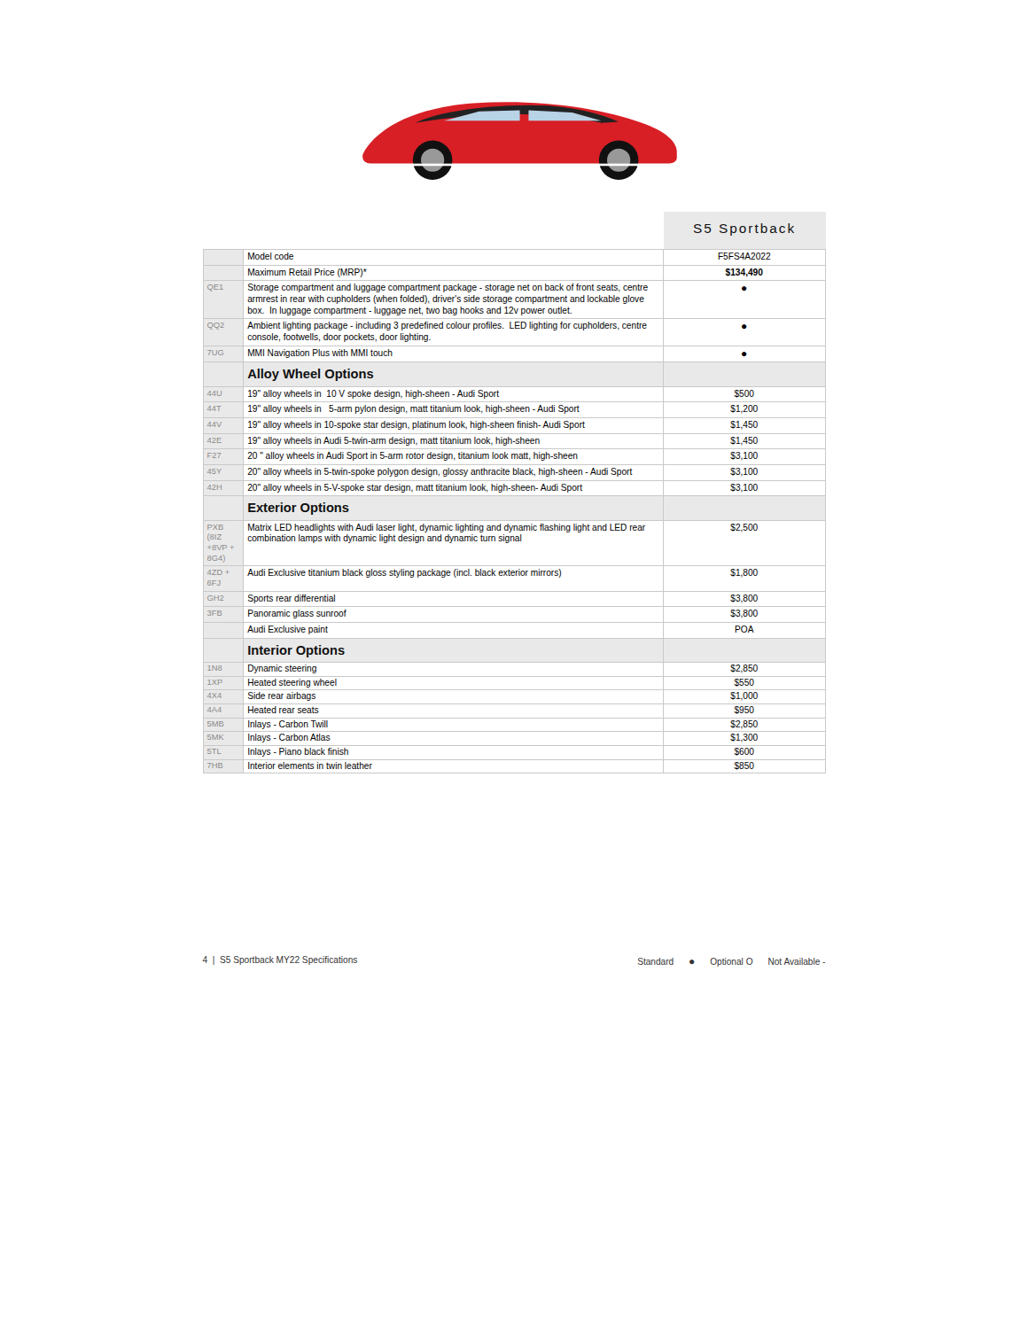S5 Sportback
| | Model code | F5FS4A2022 |
| | Maximum Retail Price (MRP)* | $134,490 |
| QE1 | Storage compartment and luggage compartment package - storage net on back of front seats, centre armrest in rear with cupholders (when folded), driver's side storage compartment and lockable glove box. In luggage compartment - luggage net, two bag hooks and 12v power outlet. | ● |
| QQ2 | Ambient lighting package - including 3 predefined colour profiles. LED lighting for cupholders, centre console, footwells, door pockets, door lighting. | ● |
| 7UG | MMI Navigation Plus with MMI touch | ● |
| | Alloy Wheel Options | |
| 44U | 19" alloy wheels in 10 V spoke design, high-sheen - Audi Sport | $500 |
| 44T | 19" alloy wheels in 5-arm pylon design, matt titanium look, high-sheen - Audi Sport | $1,200 |
| 44V | 19" alloy wheels in 10-spoke star design, platinum look, high-sheen finish- Audi Sport | $1,450 |
| 42E | 19" alloy wheels in Audi 5-twin-arm design, matt titanium look, high-sheen | $1,450 |
| F27 | 20 " alloy wheels in Audi Sport in 5-arm rotor design, titanium look matt, high-sheen | $3,100 |
| 45Y | 20" alloy wheels in 5-twin-spoke polygon design, glossy anthracite black, high-sheen - Audi Sport | $3,100 |
| 42H | 20" alloy wheels in 5-V-spoke star design, matt titanium look, high-sheen- Audi Sport | $3,100 |
| | Exterior Options | |
| PXB (8IZ +8VP + 8G4) | Matrix LED headlights with Audi laser light, dynamic lighting and dynamic flashing light and LED rear combination lamps with dynamic light design and dynamic turn signal | $2,500 |
| 4ZD + 6FJ | Audi Exclusive titanium black gloss styling package (incl. black exterior mirrors) | $1,800 |
| GH2 | Sports rear differential | $3,800 |
| 3FB | Panoramic glass sunroof | $3,800 |
| | Audi Exclusive paint | POA |
| | Interior Options | |
| 1N8 | Dynamic steering | $2,850 |
| 1XP | Heated steering wheel | $550 |
| 4X4 | Side rear airbags | $1,000 |
| 4A4 | Heated rear seats | $950 |
| 5MB | Inlays - Carbon Twill | $2,850 |
| 5MK | Inlays - Carbon Atlas | $1,300 |
| 5TL | Inlays - Piano black finish | $600 |
| 7HB | Interior elements in twin leather | $850 |
4 | S5 Sportback MY22 Specifications
Standard ● Optional O Not Available -